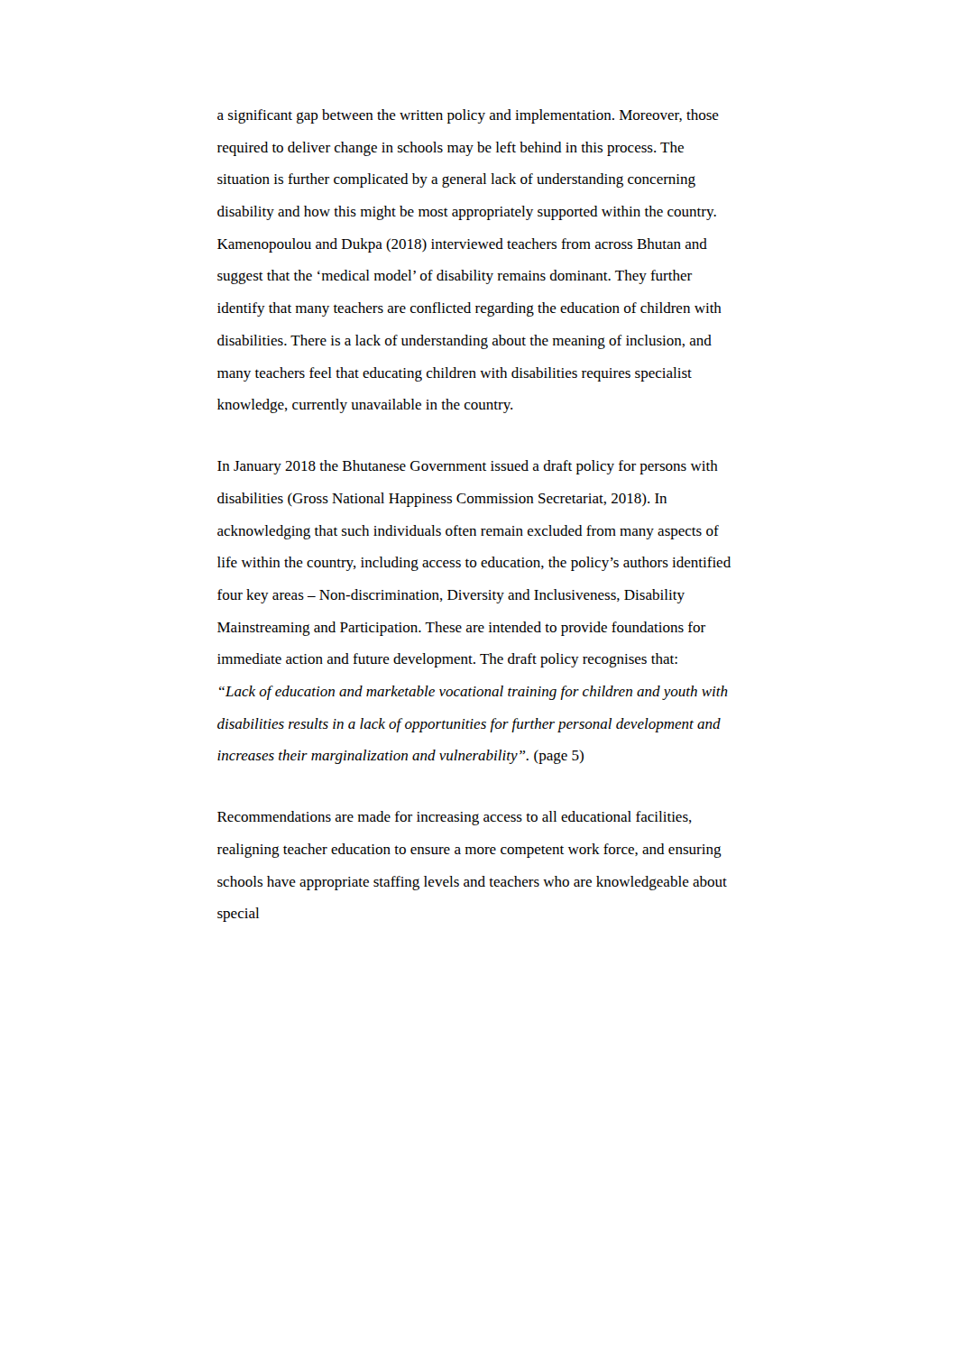a significant gap between the written policy and implementation. Moreover, those required to deliver change in schools may be left behind in this process. The situation is further complicated by a general lack of understanding concerning disability and how this might be most appropriately supported within the country. Kamenopoulou and Dukpa (2018) interviewed teachers from across Bhutan and suggest that the ‘medical model’ of disability remains dominant. They further identify that many teachers are conflicted regarding the education of children with disabilities. There is a lack of understanding about the meaning of inclusion, and many teachers feel that educating children with disabilities requires specialist knowledge, currently unavailable in the country.
In January 2018 the Bhutanese Government issued a draft policy for persons with disabilities (Gross National Happiness Commission Secretariat, 2018). In acknowledging that such individuals often remain excluded from many aspects of life within the country, including access to education, the policy’s authors identified four key areas – Non-discrimination, Diversity and Inclusiveness, Disability Mainstreaming and Participation. These are intended to provide foundations for immediate action and future development. The draft policy recognises that:
“Lack of education and marketable vocational training for children and youth with disabilities results in a lack of opportunities for further personal development and increases their marginalization and vulnerability”. (page 5)
Recommendations are made for increasing access to all educational facilities, realigning teacher education to ensure a more competent work force, and ensuring schools have appropriate staffing levels and teachers who are knowledgeable about special